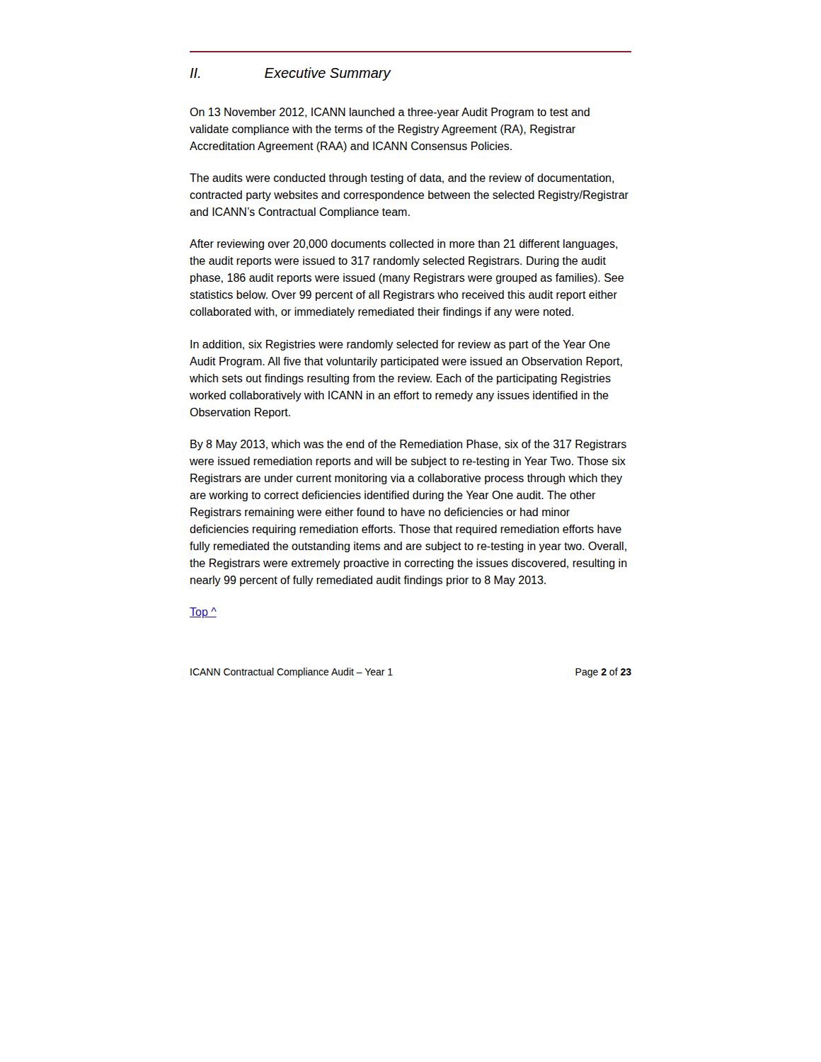II. Executive Summary
On 13 November 2012, ICANN launched a three‑year Audit Program to test and validate compliance with the terms of the Registry Agreement (RA), Registrar Accreditation Agreement (RAA) and ICANN Consensus Policies.
The audits were conducted through testing of data, and the review of documentation, contracted party websites and correspondence between the selected Registry/Registrar and ICANN’s Contractual Compliance team.
After reviewing over 20,000 documents collected in more than 21 different languages, the audit reports were issued to 317 randomly selected Registrars. During the audit phase, 186 audit reports were issued (many Registrars were grouped as families). See statistics below. Over 99 percent of all Registrars who received this audit report either collaborated with, or immediately remediated their findings if any were noted.
In addition, six Registries were randomly selected for review as part of the Year One Audit Program. All five that voluntarily participated were issued an Observation Report, which sets out findings resulting from the review. Each of the participating Registries worked collaboratively with ICANN in an effort to remedy any issues identified in the Observation Report.
By 8 May 2013, which was the end of the Remediation Phase, six of the 317 Registrars were issued remediation reports and will be subject to re-testing in Year Two. Those six Registrars are under current monitoring via a collaborative process through which they are working to correct deficiencies identified during the Year One audit. The other Registrars remaining were either found to have no deficiencies or had minor deficiencies requiring remediation efforts. Those that required remediation efforts have fully remediated the outstanding items and are subject to re-testing in year two. Overall, the Registrars were extremely proactive in correcting the issues discovered, resulting in nearly 99 percent of fully remediated audit findings prior to 8 May 2013.
Top ^
ICANN Contractual Compliance Audit – Year 1
Page 2 of 23